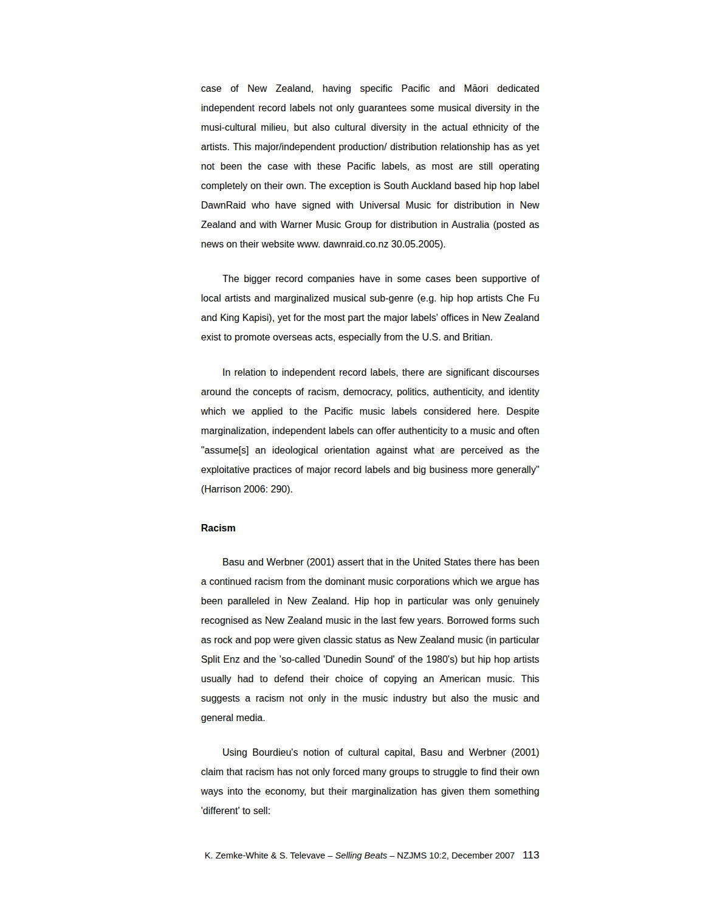case of New Zealand, having specific Pacific and Māori dedicated independent record labels not only guarantees some musical diversity in the musi-cultural milieu, but also cultural diversity in the actual ethnicity of the artists. This major/independent production/ distribution relationship has as yet not been the case with these Pacific labels, as most are still operating completely on their own. The exception is South Auckland based hip hop label DawnRaid who have signed with Universal Music for distribution in New Zealand and with Warner Music Group for distribution in Australia (posted as news on their website www. dawnraid.co.nz 30.05.2005).
The bigger record companies have in some cases been supportive of local artists and marginalized musical sub-genre (e.g. hip hop artists Che Fu and King Kapisi), yet for the most part the major labels' offices in New Zealand exist to promote overseas acts, especially from the U.S. and Britian.
In relation to independent record labels, there are significant discourses around the concepts of racism, democracy, politics, authenticity, and identity which we applied to the Pacific music labels considered here. Despite marginalization, independent labels can offer authenticity to a music and often "assume[s] an ideological orientation against what are perceived as the exploitative practices of major record labels and big business more generally"(Harrison 2006: 290).
Racism
Basu and Werbner (2001) assert that in the United States there has been a continued racism from the dominant music corporations which we argue has been paralleled in New Zealand. Hip hop in particular was only genuinely recognised as New Zealand music in the last few years. Borrowed forms such as rock and pop were given classic status as New Zealand music (in particular Split Enz and the 'so-called 'Dunedin Sound' of the 1980's) but hip hop artists usually had to defend their choice of copying an American music. This suggests a racism not only in the music industry but also the music and general media.
Using Bourdieu's notion of cultural capital, Basu and Werbner (2001) claim that racism has not only forced many groups to struggle to find their own ways into the economy, but their marginalization has given them something 'different' to sell:
K. Zemke-White & S. Televave – Selling Beats – NZJMS 10:2, December 2007 113